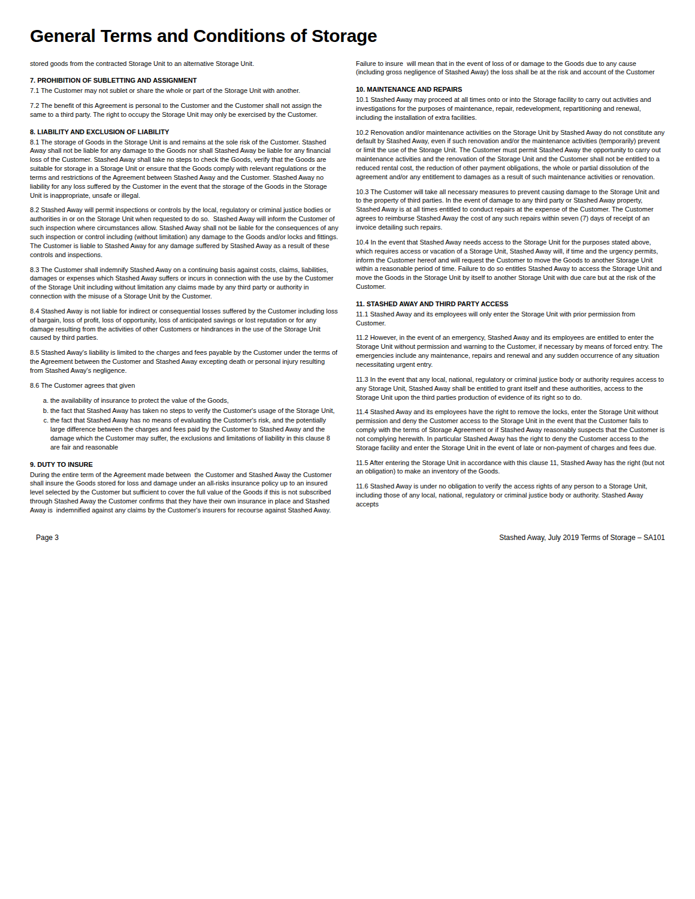General Terms and Conditions of Storage
stored goods from the contracted Storage Unit to an alternative Storage Unit.
7. Prohibition of Subletting and Assignment
7.1 The Customer may not sublet or share the whole or part of the Storage Unit with another.
7.2 The benefit of this Agreement is personal to the Customer and the Customer shall not assign the same to a third party. The right to occupy the Storage Unit may only be exercised by the Customer.
8. Liability and Exclusion of Liability
8.1 The storage of Goods in the Storage Unit is and remains at the sole risk of the Customer. Stashed Away shall not be liable for any damage to the Goods nor shall Stashed Away be liable for any financial loss of the Customer. Stashed Away shall take no steps to check the Goods, verify that the Goods are suitable for storage in a Storage Unit or ensure that the Goods comply with relevant regulations or the terms and restrictions of the Agreement between Stashed Away and the Customer. Stashed Away no liability for any loss suffered by the Customer in the event that the storage of the Goods in the Storage Unit is inappropriate, unsafe or illegal.
8.2 Stashed Away will permit inspections or controls by the local, regulatory or criminal justice bodies or authorities in or on the Storage Unit when requested to do so. Stashed Away will inform the Customer of such inspection where circumstances allow. Stashed Away shall not be liable for the consequences of any such inspection or control including (without limitation) any damage to the Goods and/or locks and fittings. The Customer is liable to Stashed Away for any damage suffered by Stashed Away as a result of these controls and inspections.
8.3 The Customer shall indemnify Stashed Away on a continuing basis against costs, claims, liabilities, damages or expenses which Stashed Away suffers or incurs in connection with the use by the Customer of the Storage Unit including without limitation any claims made by any third party or authority in connection with the misuse of a Storage Unit by the Customer.
8.4 Stashed Away is not liable for indirect or consequential losses suffered by the Customer including loss of bargain, loss of profit, loss of opportunity, loss of anticipated savings or lost reputation or for any damage resulting from the activities of other Customers or hindrances in the use of the Storage Unit caused by third parties.
8.5 Stashed Away's liability is limited to the charges and fees payable by the Customer under the terms of the Agreement between the Customer and Stashed Away excepting death or personal injury resulting from Stashed Away's negligence.
8.6 The Customer agrees that given
the availability of insurance to protect the value of the Goods,
the fact that Stashed Away has taken no steps to verify the Customer's usage of the Storage Unit,
the fact that Stashed Away has no means of evaluating the Customer's risk, and the potentially large difference between the charges and fees paid by the Customer to Stashed Away and the damage which the Customer may suffer, the exclusions and limitations of liability in this clause 8 are fair and reasonable
9. Duty to Insure
During the entire term of the Agreement made between the Customer and Stashed Away the Customer shall insure the Goods stored for loss and damage under an all-risks insurance policy up to an insured level selected by the Customer but sufficient to cover the full value of the Goods if this is not subscribed through Stashed Away the Customer confirms that they have their own insurance in place and Stashed Away is indemnified against any claims by the Customer's insurers for recourse against Stashed Away. Failure to insure will mean that in the event of loss of or damage to the Goods due to any cause (including gross negligence of Stashed Away) the loss shall be at the risk and account of the Customer
10. Maintenance and Repairs
10.1 Stashed Away may proceed at all times onto or into the Storage facility to carry out activities and investigations for the purposes of maintenance, repair, redevelopment, repartitioning and renewal, including the installation of extra facilities.
10.2 Renovation and/or maintenance activities on the Storage Unit by Stashed Away do not constitute any default by Stashed Away, even if such renovation and/or the maintenance activities (temporarily) prevent or limit the use of the Storage Unit. The Customer must permit Stashed Away the opportunity to carry out maintenance activities and the renovation of the Storage Unit and the Customer shall not be entitled to a reduced rental cost, the reduction of other payment obligations, the whole or partial dissolution of the agreement and/or any entitlement to damages as a result of such maintenance activities or renovation.
10.3 The Customer will take all necessary measures to prevent causing damage to the Storage Unit and to the property of third parties. In the event of damage to any third party or Stashed Away property, Stashed Away is at all times entitled to conduct repairs at the expense of the Customer. The Customer agrees to reimburse Stashed Away the cost of any such repairs within seven (7) days of receipt of an invoice detailing such repairs.
10.4 In the event that Stashed Away needs access to the Storage Unit for the purposes stated above, which requires access or vacation of a Storage Unit, Stashed Away will, if time and the urgency permits, inform the Customer hereof and will request the Customer to move the Goods to another Storage Unit within a reasonable period of time. Failure to do so entitles Stashed Away to access the Storage Unit and move the Goods in the Storage Unit by itself to another Storage Unit with due care but at the risk of the Customer.
11. Stashed Away and Third Party Access
11.1 Stashed Away and its employees will only enter the Storage Unit with prior permission from Customer.
11.2 However, in the event of an emergency, Stashed Away and its employees are entitled to enter the Storage Unit without permission and warning to the Customer, if necessary by means of forced entry. The emergencies include any maintenance, repairs and renewal and any sudden occurrence of any situation necessitating urgent entry.
11.3 In the event that any local, national, regulatory or criminal justice body or authority requires access to any Storage Unit, Stashed Away shall be entitled to grant itself and these authorities, access to the Storage Unit upon the third parties production of evidence of its right so to do.
11.4 Stashed Away and its employees have the right to remove the locks, enter the Storage Unit without permission and deny the Customer access to the Storage Unit in the event that the Customer fails to comply with the terms of Storage Agreement or if Stashed Away reasonably suspects that the Customer is not complying herewith. In particular Stashed Away has the right to deny the Customer access to the Storage facility and enter the Storage Unit in the event of late or non-payment of charges and fees due.
11.5 After entering the Storage Unit in accordance with this clause 11, Stashed Away has the right (but not an obligation) to make an inventory of the Goods.
11.6 Stashed Away is under no obligation to verify the access rights of any person to a Storage Unit, including those of any local, national, regulatory or criminal justice body or authority. Stashed Away accepts
Page 3
Stashed Away, July 2019 Terms of Storage – SA101